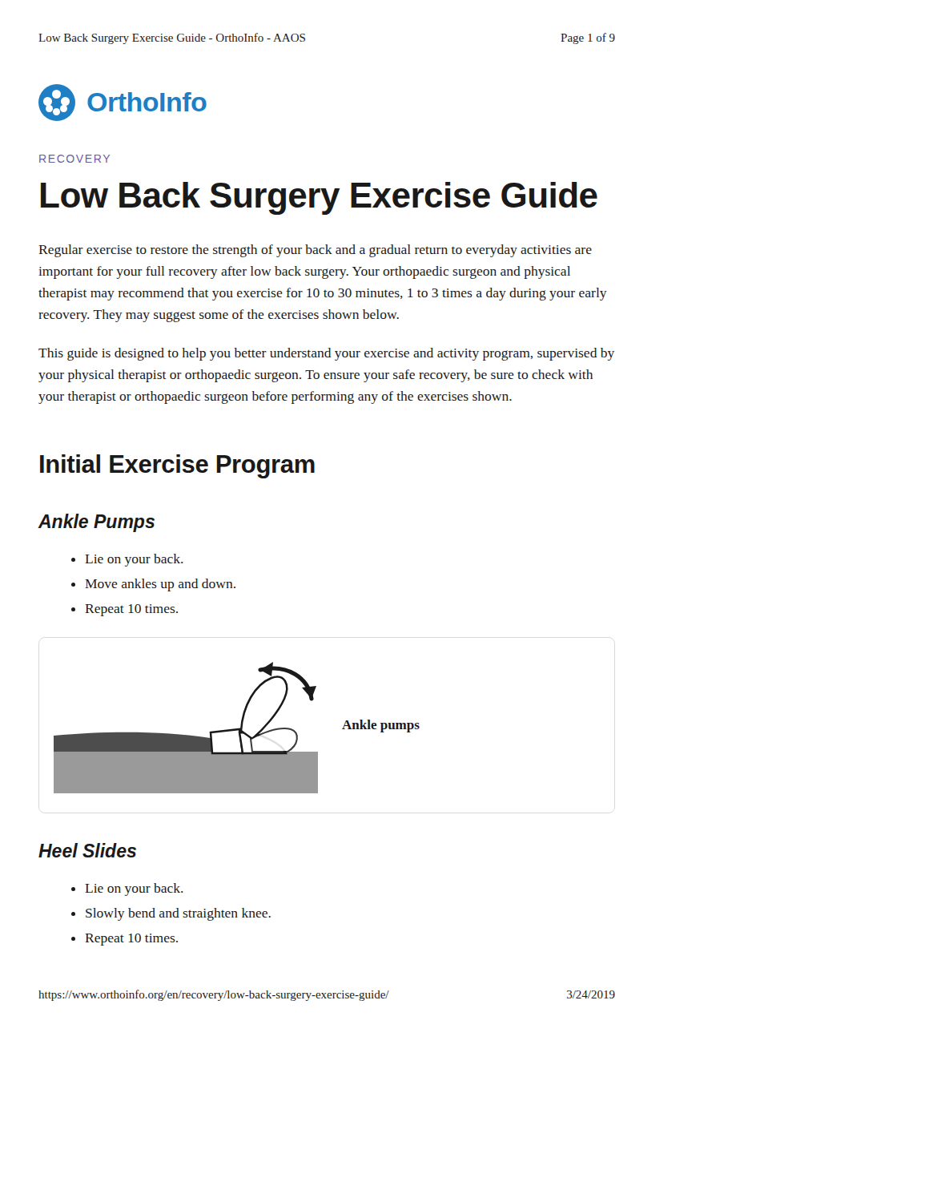Low Back Surgery Exercise Guide - OrthoInfo - AAOS Page 1 of 9
OrthoInfo
RECOVERY
Low Back Surgery Exercise Guide
Regular exercise to restore the strength of your back and a gradual return to everyday activities are important for your full recovery after low back surgery. Your orthopaedic surgeon and physical therapist may recommend that you exercise for 10 to 30 minutes, 1 to 3 times a day during your early recovery. They may suggest some of the exercises shown below.
This guide is designed to help you better understand your exercise and activity program, supervised by your physical therapist or orthopaedic surgeon. To ensure your safe recovery, be sure to check with your therapist or orthopaedic surgeon before performing any of the exercises shown.
Initial Exercise Program
Ankle Pumps
Lie on your back.
Move ankles up and down.
Repeat 10 times.
Ankle pumps
Heel Slides
Lie on your back.
Slowly bend and straighten knee.
Repeat 10 times.
https://www.orthoinfo.org/en/recovery/low-back-surgery-exercise-guide/ 3/24/2019